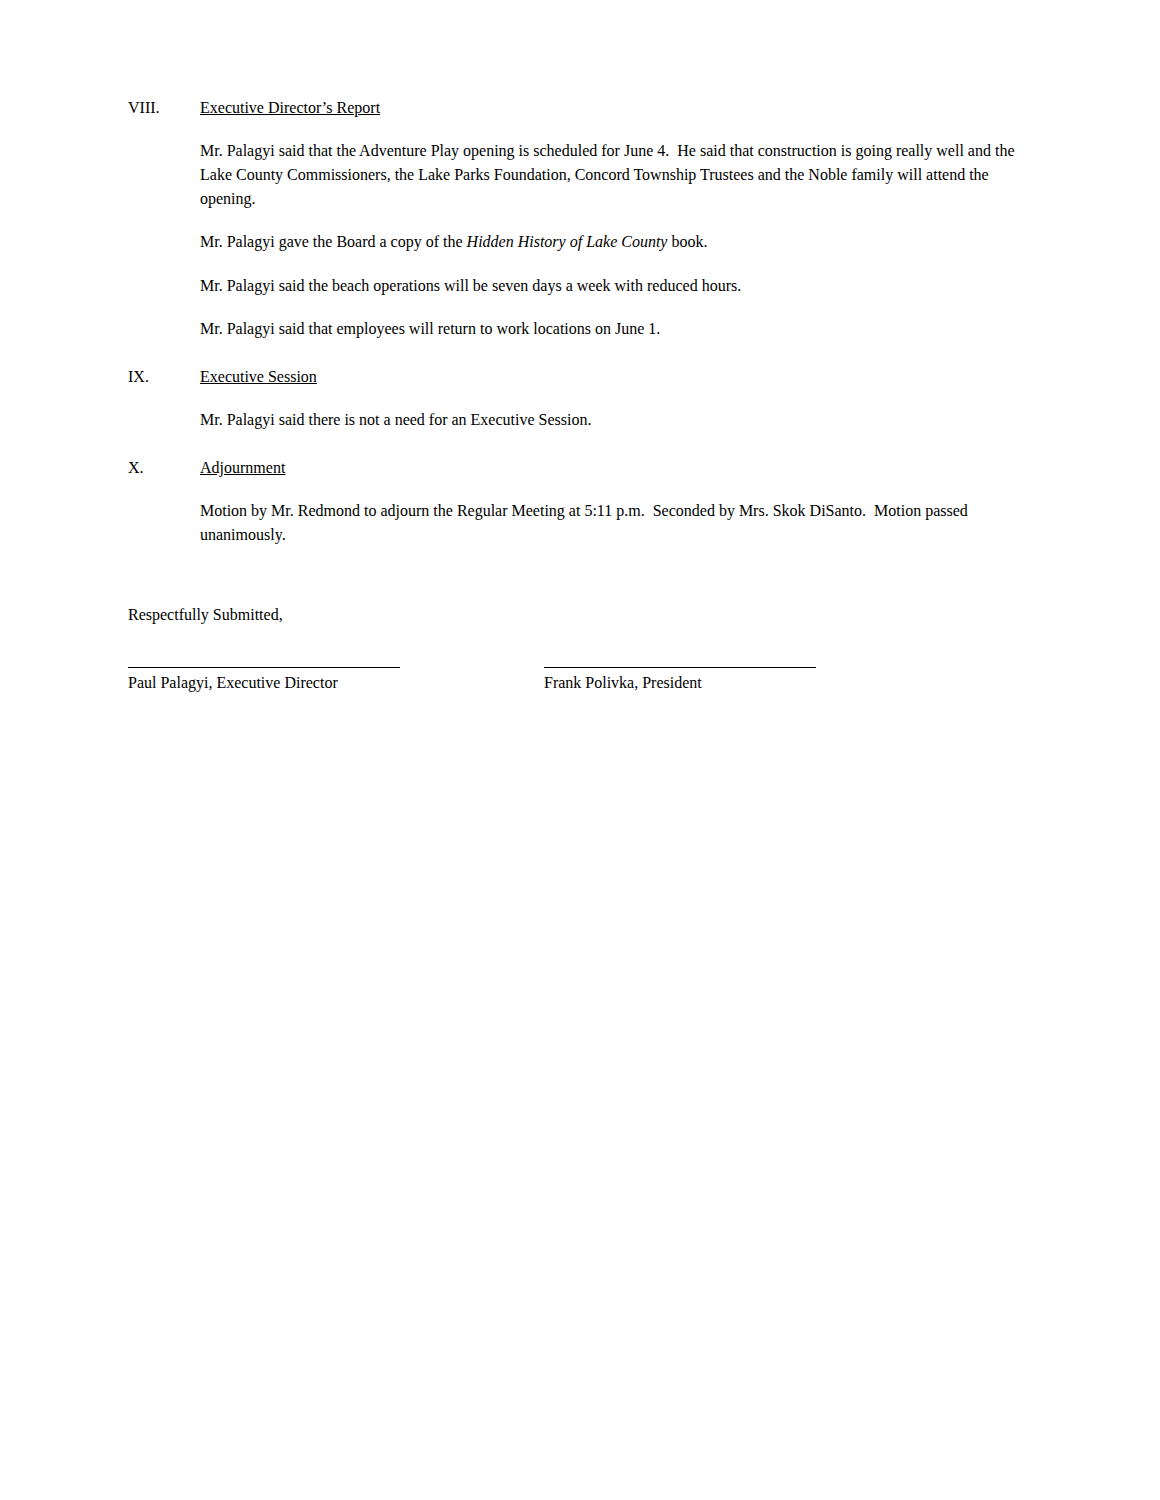VIII.
Executive Director’s Report
Mr. Palagyi said that the Adventure Play opening is scheduled for June 4. He said that construction is going really well and the Lake County Commissioners, the Lake Parks Foundation, Concord Township Trustees and the Noble family will attend the opening.
Mr. Palagyi gave the Board a copy of the Hidden History of Lake County book.
Mr. Palagyi said the beach operations will be seven days a week with reduced hours.
Mr. Palagyi said that employees will return to work locations on June 1.
IX.
Executive Session
Mr. Palagyi said there is not a need for an Executive Session.
X.
Adjournment
Motion by Mr. Redmond to adjourn the Regular Meeting at 5:11 p.m. Seconded by Mrs. Skok DiSanto. Motion passed unanimously.
Respectfully Submitted,
Paul Palagyi, Executive Director
Frank Polivka, President